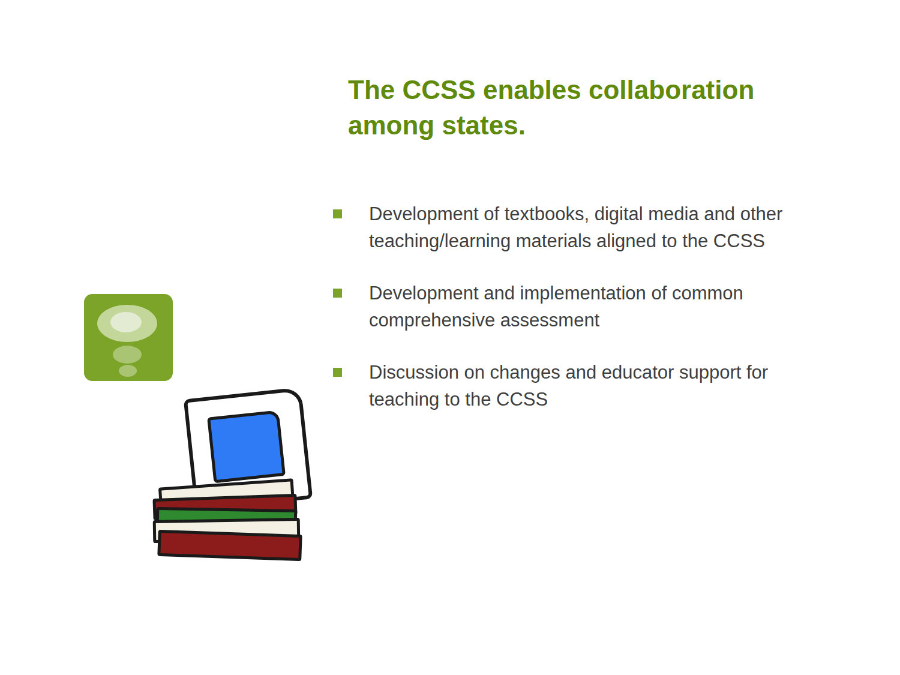The CCSS enables collaboration among states.
Development of textbooks, digital media and other teaching/learning materials aligned to the CCSS
Development and implementation of common comprehensive assessment
Discussion on changes and educator support for teaching to the CCSS